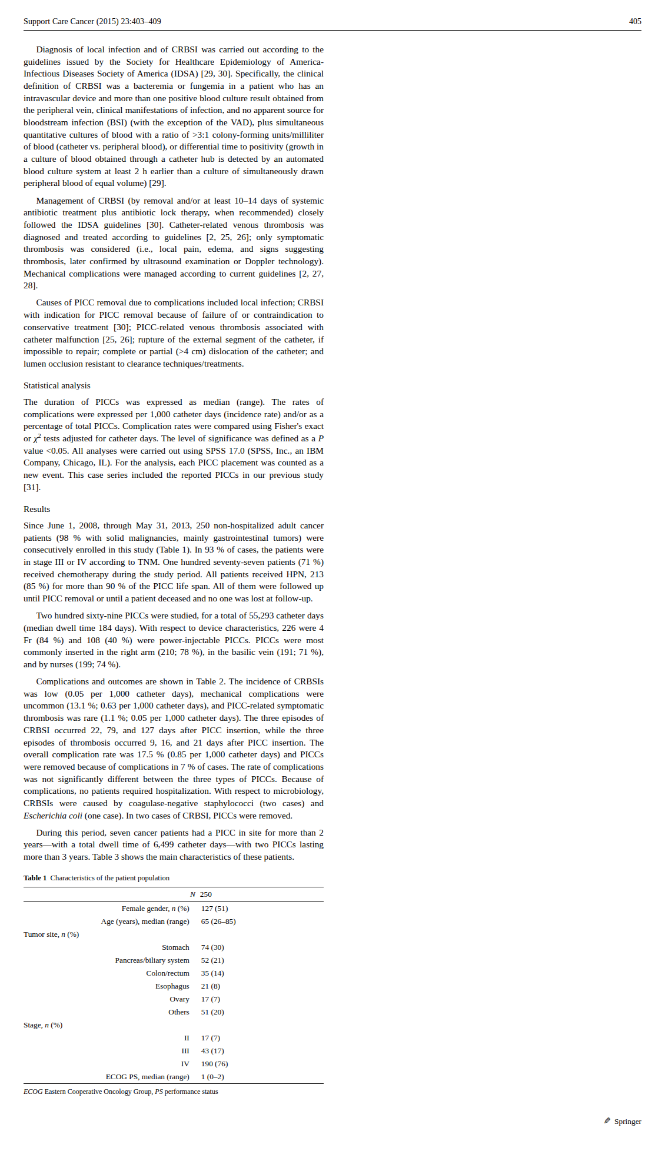Support Care Cancer (2015) 23:403–409 405
Diagnosis of local infection and of CRBSI was carried out according to the guidelines issued by the Society for Healthcare Epidemiology of America-Infectious Diseases Society of America (IDSA) [29, 30]. Specifically, the clinical definition of CRBSI was a bacteremia or fungemia in a patient who has an intravascular device and more than one positive blood culture result obtained from the peripheral vein, clinical manifestations of infection, and no apparent source for bloodstream infection (BSI) (with the exception of the VAD), plus simultaneous quantitative cultures of blood with a ratio of >3:1 colony-forming units/milliliter of blood (catheter vs. peripheral blood), or differential time to positivity (growth in a culture of blood obtained through a catheter hub is detected by an automated blood culture system at least 2 h earlier than a culture of simultaneously drawn peripheral blood of equal volume) [29].
Management of CRBSI (by removal and/or at least 10–14 days of systemic antibiotic treatment plus antibiotic lock therapy, when recommended) closely followed the IDSA guidelines [30]. Catheter-related venous thrombosis was diagnosed and treated according to guidelines [2, 25, 26]; only symptomatic thrombosis was considered (i.e., local pain, edema, and signs suggesting thrombosis, later confirmed by ultrasound examination or Doppler technology). Mechanical complications were managed according to current guidelines [2, 27, 28].
Causes of PICC removal due to complications included local infection; CRBSI with indication for PICC removal because of failure of or contraindication to conservative treatment [30]; PICC-related venous thrombosis associated with catheter malfunction [25, 26]; rupture of the external segment of the catheter, if impossible to repair; complete or partial (>4 cm) dislocation of the catheter; and lumen occlusion resistant to clearance techniques/treatments.
Statistical analysis
The duration of PICCs was expressed as median (range). The rates of complications were expressed per 1,000 catheter days (incidence rate) and/or as a percentage of total PICCs. Complication rates were compared using Fisher's exact or χ2 tests adjusted for catheter days. The level of significance was defined as a P value <0.05. All analyses were carried out using SPSS 17.0 (SPSS, Inc., an IBM Company, Chicago, IL). For the analysis, each PICC placement was counted as a new event. This case series included the reported PICCs in our previous study [31].
Results
Since June 1, 2008, through May 31, 2013, 250 non-hospitalized adult cancer patients (98 % with solid malignancies, mainly gastrointestinal tumors) were consecutively enrolled in this study (Table 1). In 93 % of cases, the patients were in stage III or IV according to TNM. One hundred seventy-seven patients (71 %) received chemotherapy during the study period. All patients received HPN, 213 (85 %) for more than 90 % of the PICC life span. All of them were followed up until PICC removal or until a patient deceased and no one was lost at follow-up.
Two hundred sixty-nine PICCs were studied, for a total of 55,293 catheter days (median dwell time 184 days). With respect to device characteristics, 226 were 4 Fr (84 %) and 108 (40 %) were power-injectable PICCs. PICCs were most commonly inserted in the right arm (210; 78 %), in the basilic vein (191; 71 %), and by nurses (199; 74 %).
Complications and outcomes are shown in Table 2. The incidence of CRBSIs was low (0.05 per 1,000 catheter days), mechanical complications were uncommon (13.1 %; 0.63 per 1,000 catheter days), and PICC-related symptomatic thrombosis was rare (1.1 %; 0.05 per 1,000 catheter days). The three episodes of CRBSI occurred 22, 79, and 127 days after PICC insertion, while the three episodes of thrombosis occurred 9, 16, and 21 days after PICC insertion. The overall complication rate was 17.5 % (0.85 per 1,000 catheter days) and PICCs were removed because of complications in 7 % of cases. The rate of complications was not significantly different between the three types of PICCs. Because of complications, no patients required hospitalization. With respect to microbiology, CRBSIs were caused by coagulase-negative staphylococci (two cases) and Escherichia coli (one case). In two cases of CRBSI, PICCs were removed.
During this period, seven cancer patients had a PICC in site for more than 2 years—with a total dwell time of 6,499 catheter days—with two PICCs lasting more than 3 years. Table 3 shows the main characteristics of these patients.
Table 1 Characteristics of the patient population
| N | 250 |
| --- | --- |
| Female gender, n (%) | 127 (51) |
| Age (years), median (range) | 65 (26–85) |
| Tumor site, n (%) | |
| Stomach | 74 (30) |
| Pancreas/biliary system | 52 (21) |
| Colon/rectum | 35 (14) |
| Esophagus | 21 (8) |
| Ovary | 17 (7) |
| Others | 51 (20) |
| Stage, n (%) | |
| II | 17 (7) |
| III | 43 (17) |
| IV | 190 (76) |
| ECOG PS, median (range) | 1 (0–2) |
ECOG Eastern Cooperative Oncology Group, PS performance status
✎ Springer